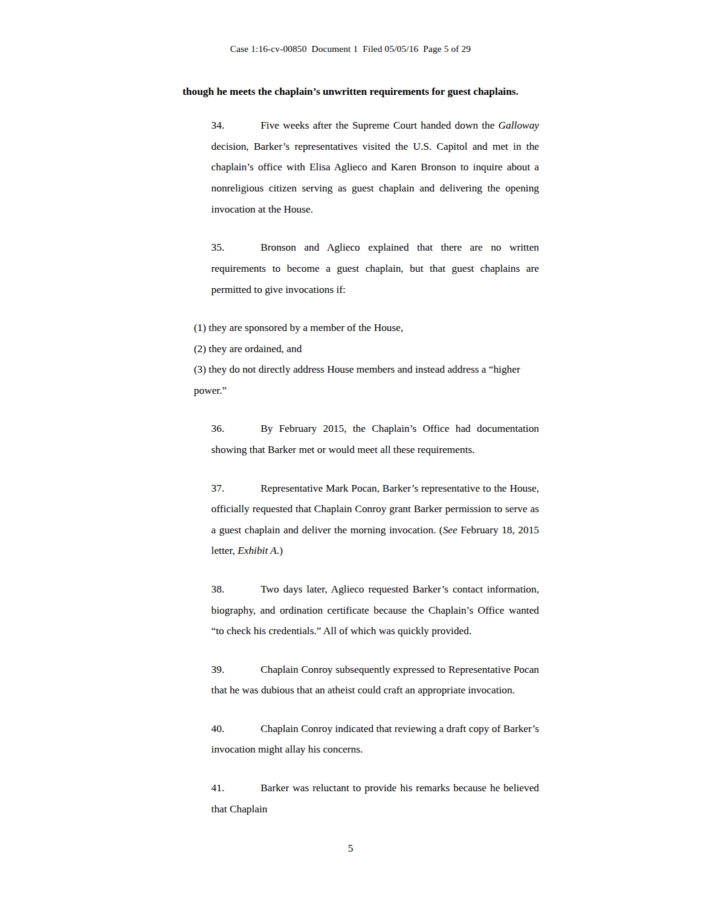Case 1:16-cv-00850 Document 1 Filed 05/05/16 Page 5 of 29
though he meets the chaplain’s unwritten requirements for guest chaplains.
34. Five weeks after the Supreme Court handed down the Galloway decision, Barker’s representatives visited the U.S. Capitol and met in the chaplain’s office with Elisa Aglieco and Karen Bronson to inquire about a nonreligious citizen serving as guest chaplain and delivering the opening invocation at the House.
35. Bronson and Aglieco explained that there are no written requirements to become a guest chaplain, but that guest chaplains are permitted to give invocations if:
(1) they are sponsored by a member of the House,
(2) they are ordained, and
(3) they do not directly address House members and instead address a “higher power.”
36. By February 2015, the Chaplain’s Office had documentation showing that Barker met or would meet all these requirements.
37. Representative Mark Pocan, Barker’s representative to the House, officially requested that Chaplain Conroy grant Barker permission to serve as a guest chaplain and deliver the morning invocation. (See February 18, 2015 letter, Exhibit A.)
38. Two days later, Aglieco requested Barker’s contact information, biography, and ordination certificate because the Chaplain’s Office wanted “to check his credentials.” All of which was quickly provided.
39. Chaplain Conroy subsequently expressed to Representative Pocan that he was dubious that an atheist could craft an appropriate invocation.
40. Chaplain Conroy indicated that reviewing a draft copy of Barker’s invocation might allay his concerns.
41. Barker was reluctant to provide his remarks because he believed that Chaplain
5